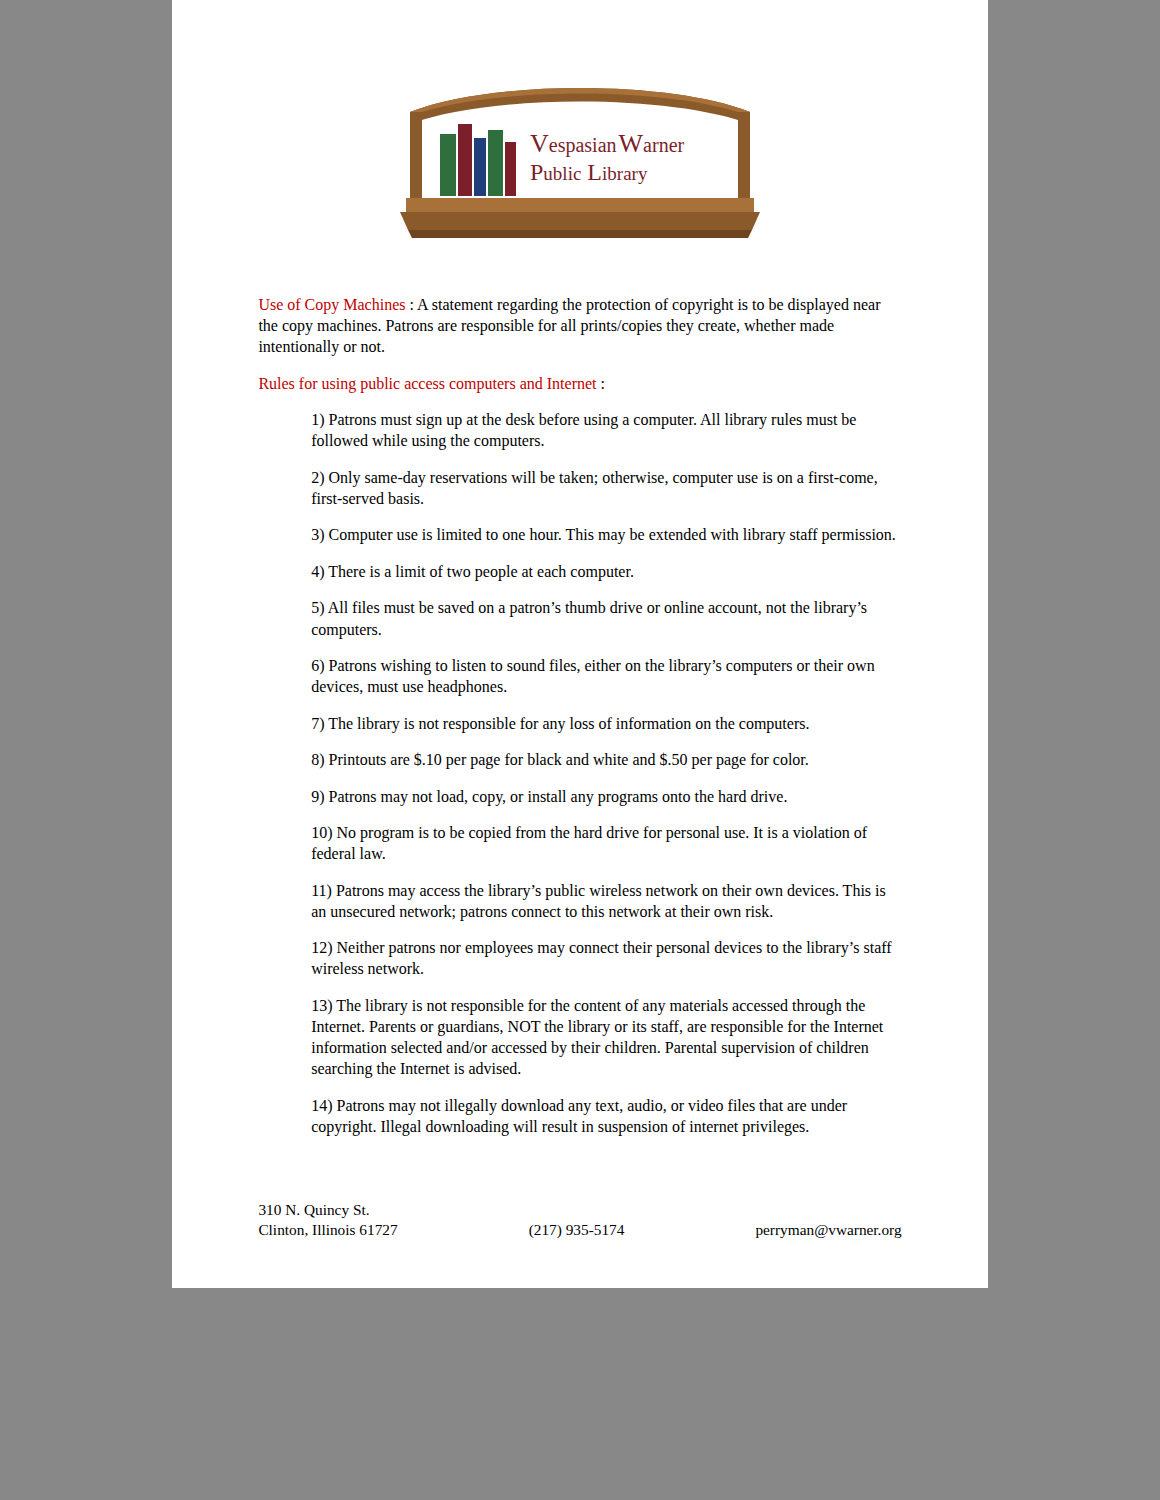Vespasian Warner Public Library VespasianWarner PublicLibrary
Use of Copy Machines : A statement regarding the protection of copyright is to be displayed near the copy machines. Patrons are responsible for all prints/copies they create, whether made intentionally or not.
Rules for using public access computers and Internet :
1) Patrons must sign up at the desk before using a computer. All library rules must be followed while using the computers.
2) Only same-day reservations will be taken; otherwise, computer use is on a first-come, first-served basis.
3) Computer use is limited to one hour. This may be extended with library staff permission.
4) There is a limit of two people at each computer.
5) All files must be saved on a patron’s thumb drive or online account, not the library’s computers.
6) Patrons wishing to listen to sound files, either on the library’s computers or their own devices, must use headphones.
7) The library is not responsible for any loss of information on the computers.
8) Printouts are $.10 per page for black and white and $.50 per page for color.
9) Patrons may not load, copy, or install any programs onto the hard drive.
10) No program is to be copied from the hard drive for personal use. It is a violation of federal law.
11) Patrons may access the library’s public wireless network on their own devices. This is an unsecured network; patrons connect to this network at their own risk.
12) Neither patrons nor employees may connect their personal devices to the library’s staff wireless network.
13) The library is not responsible for the content of any materials accessed through the Internet. Parents or guardians, NOT the library or its staff, are responsible for the Internet information selected and/or accessed by their children. Parental supervision of children searching the Internet is advised.
14) Patrons may not illegally download any text, audio, or video files that are under copyright. Illegal downloading will result in suspension of internet privileges.
310 N. Quincy St.
Clinton, Illinois 61727
(217) 935-5174
perryman@vwarner.org